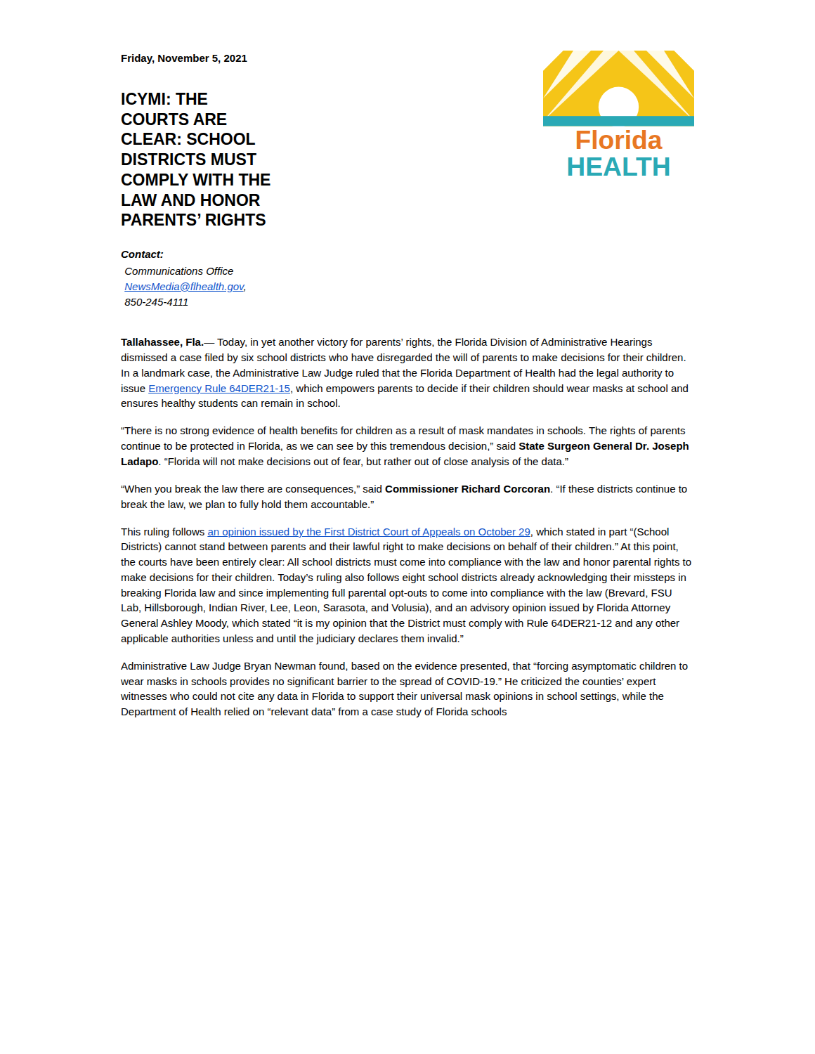Friday, November 5, 2021
ICYMI: THE COURTS ARE CLEAR: SCHOOL DISTRICTS MUST COMPLY WITH THE LAW AND HONOR PARENTS’ RIGHTS
Florida HEALTH
Contact:
Communications Office
NewsMedia@flhealth.gov,
850-245-4111
Tallahassee, Fla.— Today, in yet another victory for parents’ rights, the Florida Division of Administrative Hearings dismissed a case filed by six school districts who have disregarded the will of parents to make decisions for their children. In a landmark case, the Administrative Law Judge ruled that the Florida Department of Health had the legal authority to issue Emergency Rule 64DER21-15, which empowers parents to decide if their children should wear masks at school and ensures healthy students can remain in school.
“There is no strong evidence of health benefits for children as a result of mask mandates in schools. The rights of parents continue to be protected in Florida, as we can see by this tremendous decision,” said State Surgeon General Dr. Joseph Ladapo. “Florida will not make decisions out of fear, but rather out of close analysis of the data.”
“When you break the law there are consequences,” said Commissioner Richard Corcoran. “If these districts continue to break the law, we plan to fully hold them accountable.”
This ruling follows an opinion issued by the First District Court of Appeals on October 29, which stated in part “(School Districts) cannot stand between parents and their lawful right to make decisions on behalf of their children.” At this point, the courts have been entirely clear: All school districts must come into compliance with the law and honor parental rights to make decisions for their children. Today’s ruling also follows eight school districts already acknowledging their missteps in breaking Florida law and since implementing full parental opt-outs to come into compliance with the law (Brevard, FSU Lab, Hillsborough, Indian River, Lee, Leon, Sarasota, and Volusia), and an advisory opinion issued by Florida Attorney General Ashley Moody, which stated “it is my opinion that the District must comply with Rule 64DER21-12 and any other applicable authorities unless and until the judiciary declares them invalid.”
Administrative Law Judge Bryan Newman found, based on the evidence presented, that “forcing asymptomatic children to wear masks in schools provides no significant barrier to the spread of COVID-19.” He criticized the counties’ expert witnesses who could not cite any data in Florida to support their universal mask opinions in school settings, while the Department of Health relied on “relevant data” from a case study of Florida schools